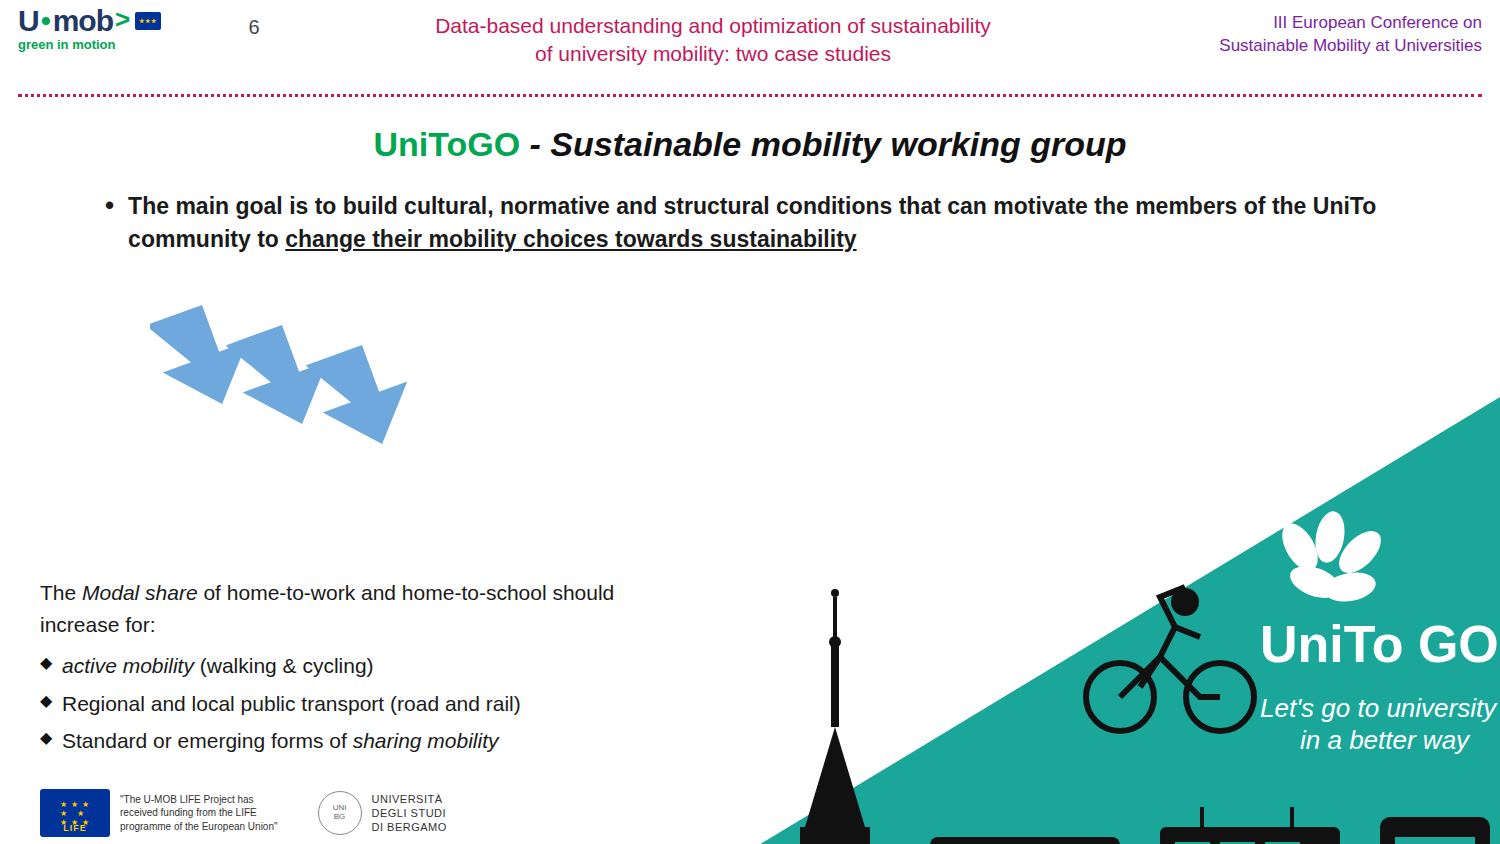U mob>
green in motion
6
Data-based understanding and optimization of sustainability
of university mobility: two case studies
III European Conference on
Sustainable Mobility at Universities
UniToGO - Sustainable mobility working group
• The main goal is to build cultural, normative and structural conditions that can motivate the members of the UniTo community to change their mobility choices towards sustainability
The Modal share of home-to-work and home-to-school should increase for:
◆active mobility (walking & cycling)
◆Regional and local public transport (road and rail)
◆Standard or emerging forms of sharing mobility
UniTo GO Let's go to university in a better way
★ ★ ★
★ ★
★ ★ ★
LIFE
"The U-MOB LIFE Project has
received funding from the LIFE
programme of the European Union"
UNI
BG
UNIVERSITÀ
DEGLI STUDI
DI BERGAMO